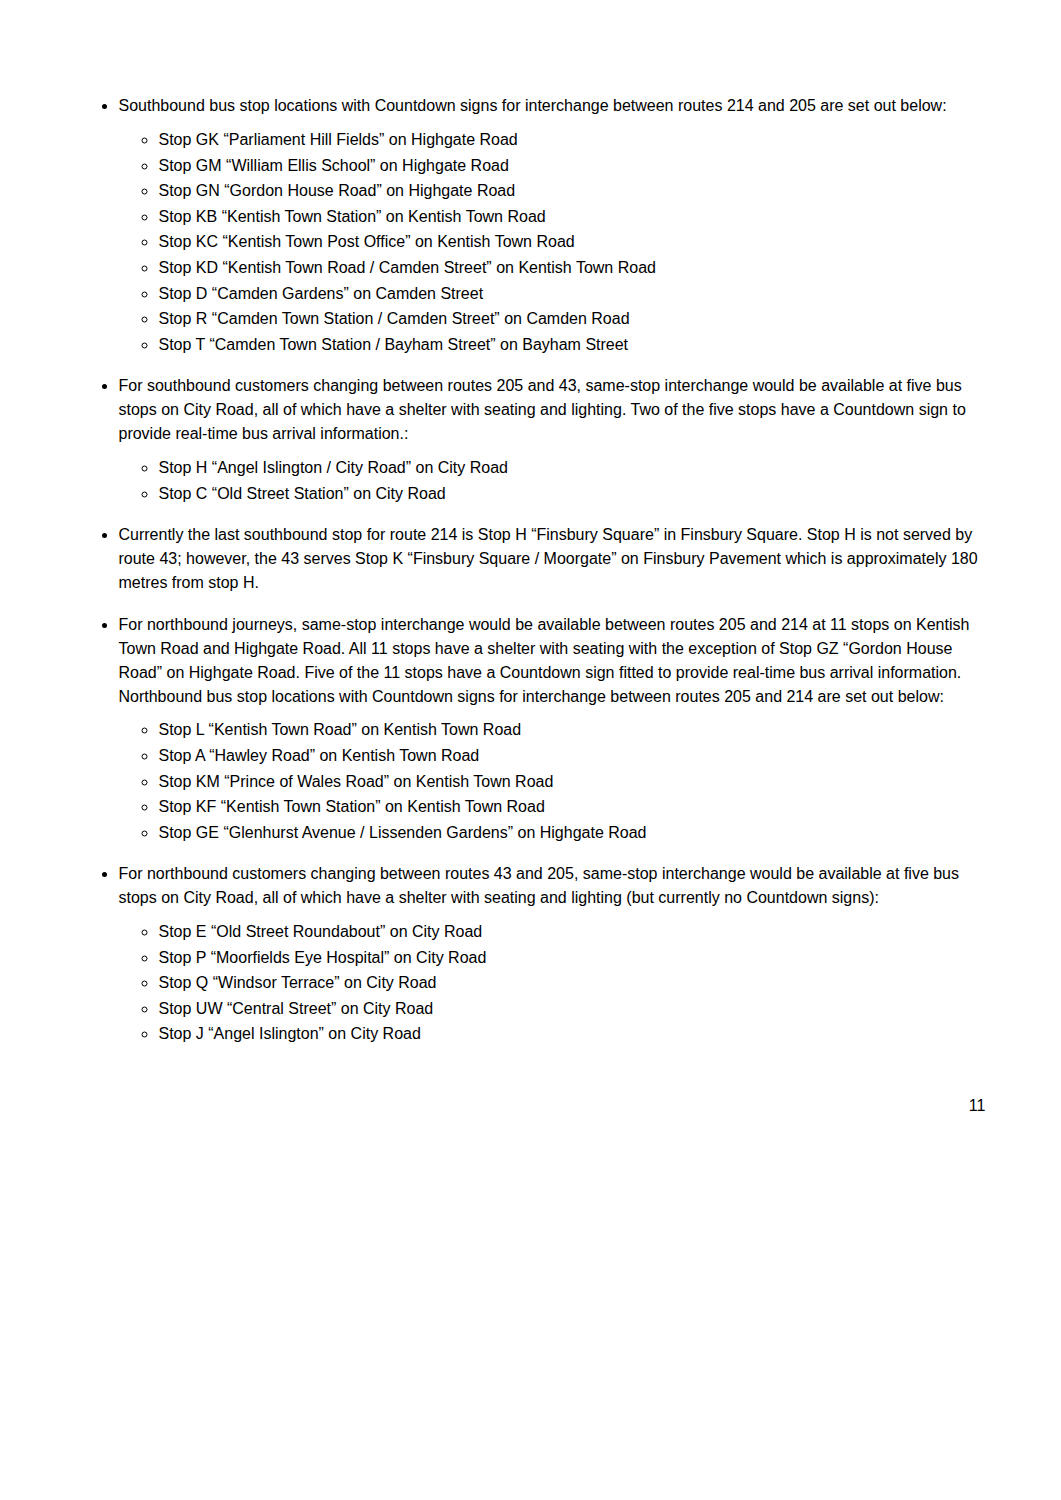Southbound bus stop locations with Countdown signs for interchange between routes 214 and 205 are set out below:
Stop GK “Parliament Hill Fields” on Highgate Road
Stop GM “William Ellis School” on Highgate Road
Stop GN “Gordon House Road” on Highgate Road
Stop KB “Kentish Town Station” on Kentish Town Road
Stop KC “Kentish Town Post Office” on Kentish Town Road
Stop KD “Kentish Town Road / Camden Street” on Kentish Town Road
Stop D “Camden Gardens” on Camden Street
Stop R “Camden Town Station / Camden Street” on Camden Road
Stop T “Camden Town Station / Bayham Street” on Bayham Street
For southbound customers changing between routes 205 and 43, same-stop interchange would be available at five bus stops on City Road, all of which have a shelter with seating and lighting. Two of the five stops have a Countdown sign to provide real-time bus arrival information.:
Stop H “Angel Islington / City Road” on City Road
Stop C “Old Street Station” on City Road
Currently the last southbound stop for route 214 is Stop H “Finsbury Square” in Finsbury Square. Stop H is not served by route 43; however, the 43 serves Stop K “Finsbury Square / Moorgate” on Finsbury Pavement which is approximately 180 metres from stop H.
For northbound journeys, same-stop interchange would be available between routes 205 and 214 at 11 stops on Kentish Town Road and Highgate Road. All 11 stops have a shelter with seating with the exception of Stop GZ “Gordon House Road” on Highgate Road. Five of the 11 stops have a Countdown sign fitted to provide real-time bus arrival information. Northbound bus stop locations with Countdown signs for interchange between routes 205 and 214 are set out below:
Stop L “Kentish Town Road” on Kentish Town Road
Stop A “Hawley Road” on Kentish Town Road
Stop KM “Prince of Wales Road” on Kentish Town Road
Stop KF “Kentish Town Station” on Kentish Town Road
Stop GE “Glenhurst Avenue / Lissenden Gardens” on Highgate Road
For northbound customers changing between routes 43 and 205, same-stop interchange would be available at five bus stops on City Road, all of which have a shelter with seating and lighting (but currently no Countdown signs):
Stop E “Old Street Roundabout” on City Road
Stop P “Moorfields Eye Hospital” on City Road
Stop Q “Windsor Terrace” on City Road
Stop UW “Central Street” on City Road
Stop J “Angel Islington” on City Road
11